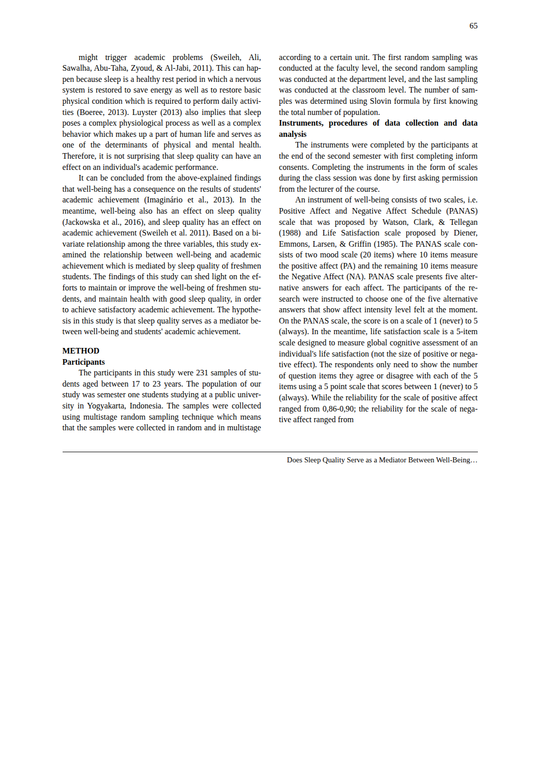65
might trigger academic problems (Sweileh, Ali, Sawalha, Abu-Taha, Zyoud, & Al-Jabi, 2011). This can happen because sleep is a healthy rest period in which a nervous system is restored to save energy as well as to restore basic physical condition which is required to perform daily activities (Boeree, 2013). Luyster (2013) also implies that sleep poses a complex physiological process as well as a complex behavior which makes up a part of human life and serves as one of the determinants of physical and mental health. Therefore, it is not surprising that sleep quality can have an effect on an individual's academic performance.
It can be concluded from the above-explained findings that well-being has a consequence on the results of students' academic achievement (Imaginário et al., 2013). In the meantime, well-being also has an effect on sleep quality (Jackowska et al., 2016), and sleep quality has an effect on academic achievement (Sweileh et al. 2011). Based on a bivariate relationship among the three variables, this study examined the relationship between well-being and academic achievement which is mediated by sleep quality of freshmen students. The findings of this study can shed light on the efforts to maintain or improve the well-being of freshmen students, and maintain health with good sleep quality, in order to achieve satisfactory academic achievement. The hypothesis in this study is that sleep quality serves as a mediator between well-being and students' academic achievement.
METHOD
Participants
The participants in this study were 231 samples of students aged between 17 to 23 years. The population of our study was semester one students studying at a public university in Yogyakarta, Indonesia. The samples were collected using multistage random sampling technique which means that the samples were collected in random and in multistage according to a certain unit. The first random sampling was conducted at the faculty level, the second random sampling was conducted at the department level, and the last sampling was conducted at the classroom level. The number of samples was determined using Slovin formula by first knowing the total number of population.
Instruments, procedures of data collection and data analysis
The instruments were completed by the participants at the end of the second semester with first completing inform consents. Completing the instruments in the form of scales during the class session was done by first asking permission from the lecturer of the course.
An instrument of well-being consists of two scales, i.e. Positive Affect and Negative Affect Schedule (PANAS) scale that was proposed by Watson, Clark, & Tellegan (1988) and Life Satisfaction scale proposed by Diener, Emmons, Larsen, & Griffin (1985). The PANAS scale consists of two mood scale (20 items) where 10 items measure the positive affect (PA) and the remaining 10 items measure the Negative Affect (NA). PANAS scale presents five alternative answers for each affect. The participants of the research were instructed to choose one of the five alternative answers that show affect intensity level felt at the moment. On the PANAS scale, the score is on a scale of 1 (never) to 5 (always). In the meantime, life satisfaction scale is a 5-item scale designed to measure global cognitive assessment of an individual's life satisfaction (not the size of positive or negative effect). The respondents only need to show the number of question items they agree or disagree with each of the 5 items using a 5 point scale that scores between 1 (never) to 5 (always). While the reliability for the scale of positive affect ranged from 0,86-0,90; the reliability for the scale of negative affect ranged from
Does Sleep Quality Serve as a Mediator Between Well-Being…